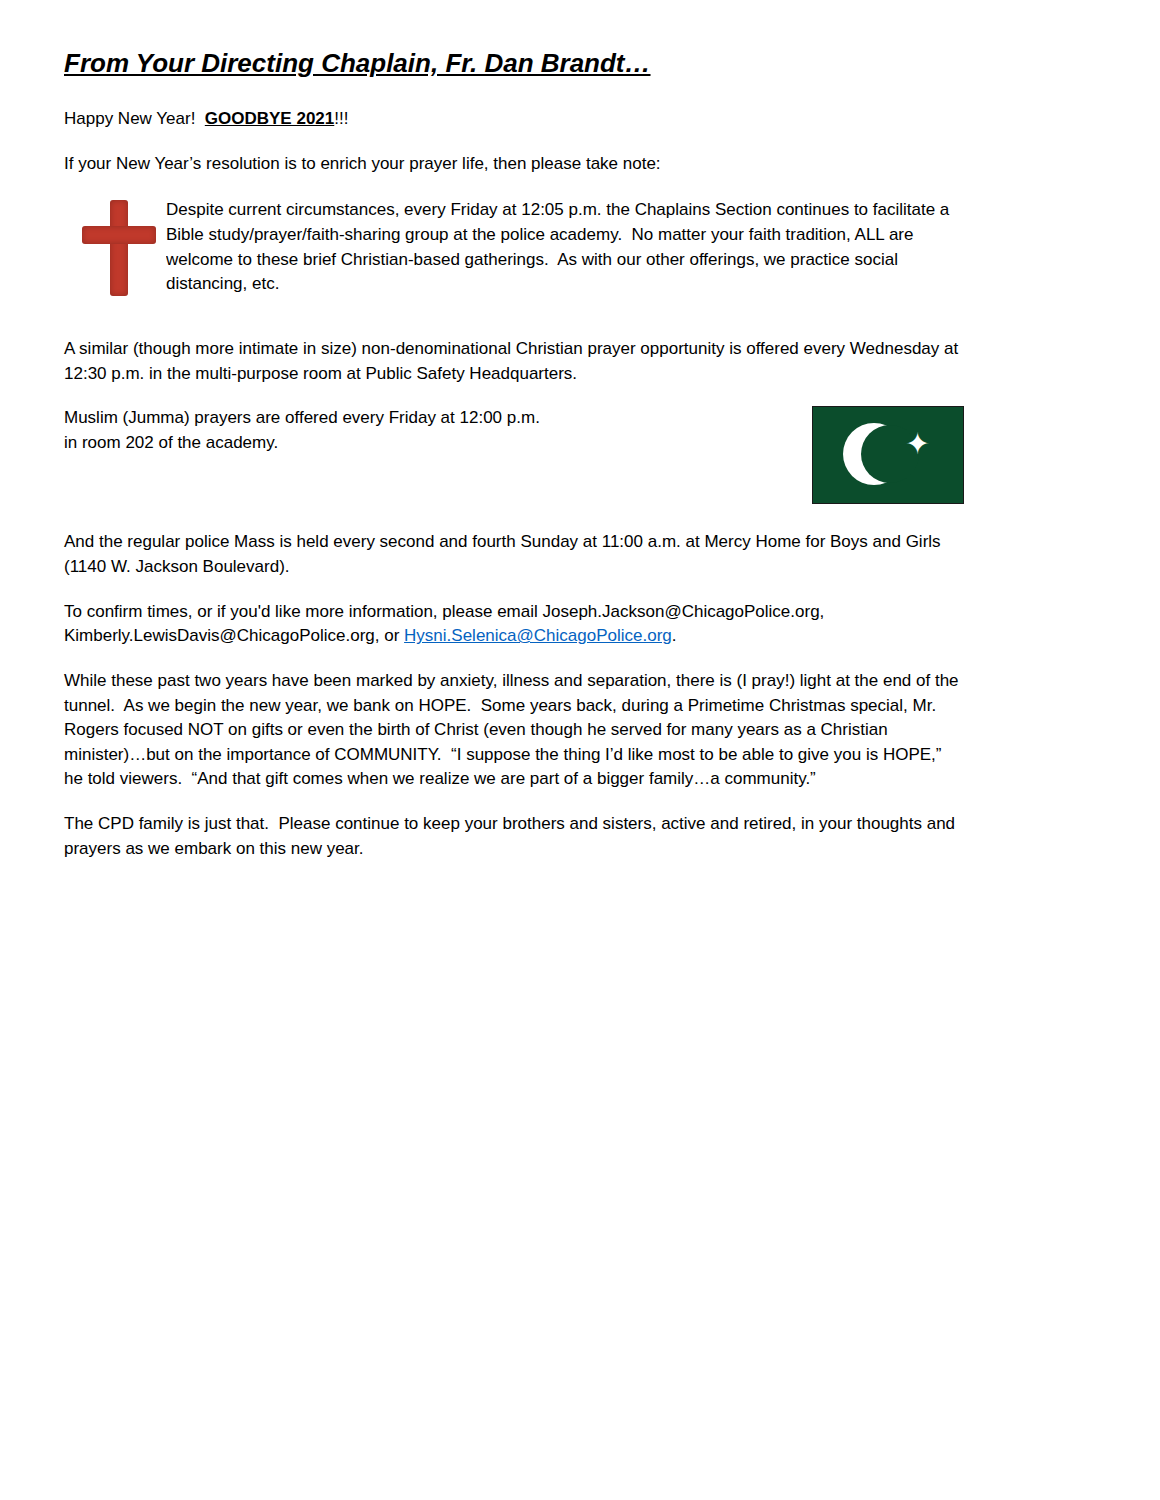From Your Directing Chaplain, Fr. Dan Brandt…
Happy New Year! GOODBYE 2021!!!
If your New Year’s resolution is to enrich your prayer life, then please take note:
Despite current circumstances, every Friday at 12:05 p.m. the Chaplains Section continues to facilitate a Bible study/prayer/faith-sharing group at the police academy. No matter your faith tradition, ALL are welcome to these brief Christian-based gatherings. As with our other offerings, we practice social distancing, etc.
A similar (though more intimate in size) non-denominational Christian prayer opportunity is offered every Wednesday at 12:30 p.m. in the multi-purpose room at Public Safety Headquarters.
✦
Muslim (Jumma) prayers are offered every Friday at 12:00 p.m.
in room 202 of the academy.
And the regular police Mass is held every second and fourth Sunday at 11:00 a.m. at Mercy Home for Boys and Girls (1140 W. Jackson Boulevard).
To confirm times, or if you'd like more information, please email Joseph.Jackson@ChicagoPolice.org, Kimberly.LewisDavis@ChicagoPolice.org, or Hysni.Selenica@ChicagoPolice.org.
While these past two years have been marked by anxiety, illness and separation, there is (I pray!) light at the end of the tunnel. As we begin the new year, we bank on HOPE. Some years back, during a Primetime Christmas special, Mr. Rogers focused NOT on gifts or even the birth of Christ (even though he served for many years as a Christian minister)…but on the importance of COMMUNITY. “I suppose the thing I’d like most to be able to give you is HOPE,” he told viewers. “And that gift comes when we realize we are part of a bigger family…a community.”
The CPD family is just that. Please continue to keep your brothers and sisters, active and retired, in your thoughts and prayers as we embark on this new year.